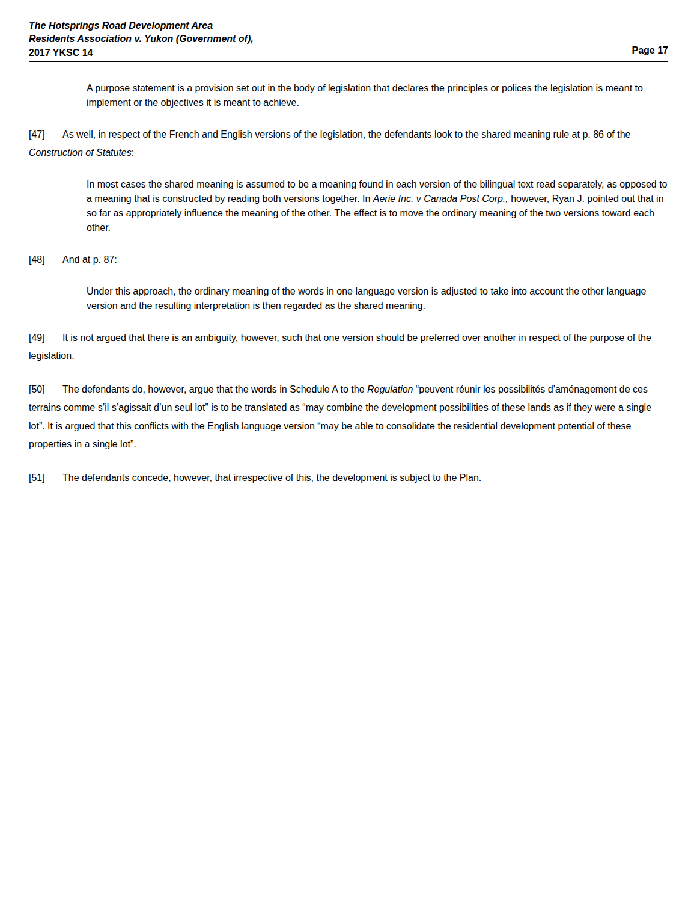The Hotsprings Road Development Area
Residents Association v. Yukon (Government of),
2017 YKSC 14
Page 17
A purpose statement is a provision set out in the body of legislation that declares the principles or polices the legislation is meant to implement or the objectives it is meant to achieve.
[47] As well, in respect of the French and English versions of the legislation, the defendants look to the shared meaning rule at p. 86 of the Construction of Statutes:
In most cases the shared meaning is assumed to be a meaning found in each version of the bilingual text read separately, as opposed to a meaning that is constructed by reading both versions together. In Aerie Inc. v Canada Post Corp., however, Ryan J. pointed out that in so far as appropriately influence the meaning of the other. The effect is to move the ordinary meaning of the two versions toward each other.
[48] And at p. 87:
Under this approach, the ordinary meaning of the words in one language version is adjusted to take into account the other language version and the resulting interpretation is then regarded as the shared meaning.
[49] It is not argued that there is an ambiguity, however, such that one version should be preferred over another in respect of the purpose of the legislation.
[50] The defendants do, however, argue that the words in Schedule A to the Regulation “peuvent réunir les possibilités d’aménagement de ces terrains comme s’il s’agissait d’un seul lot” is to be translated as “may combine the development possibilities of these lands as if they were a single lot”. It is argued that this conflicts with the English language version “may be able to consolidate the residential development potential of these properties in a single lot”.
[51] The defendants concede, however, that irrespective of this, the development is subject to the Plan.